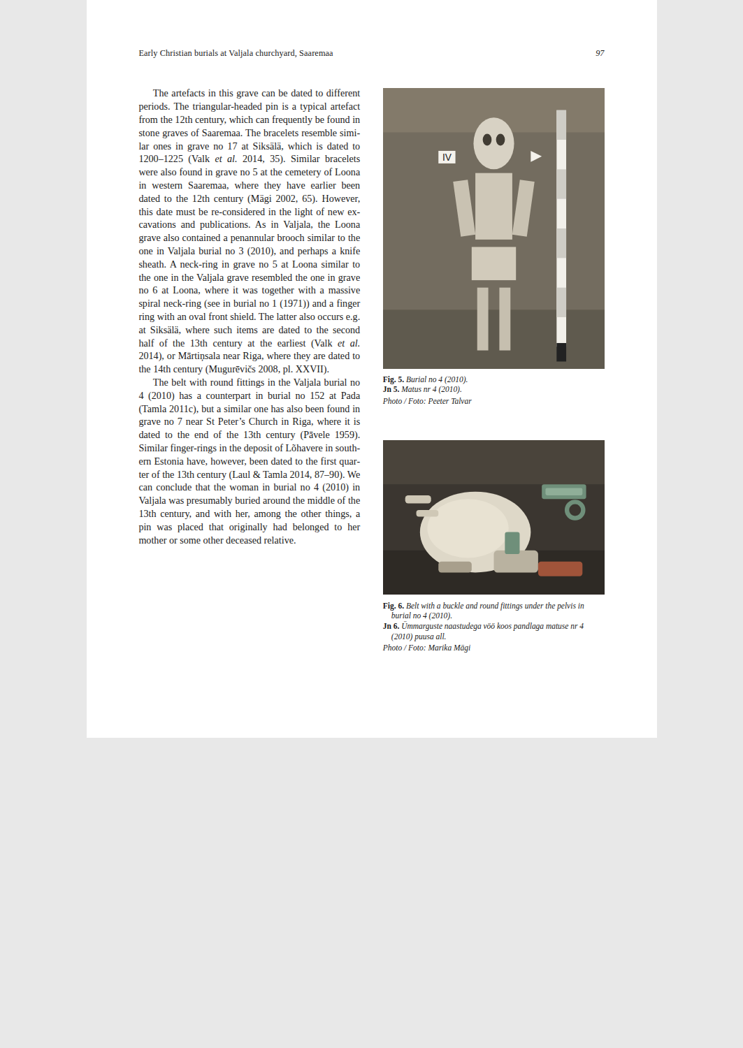Early Christian burials at Valjala churchyard, Saaremaa 97
The artefacts in this grave can be dated to different periods. The triangular-headed pin is a typical artefact from the 12th century, which can frequently be found in stone graves of Saaremaa. The bracelets resemble similar ones in grave no 17 at Siksälä, which is dated to 1200–1225 (Valk et al. 2014, 35). Similar bracelets were also found in grave no 5 at the cemetery of Loona in western Saaremaa, where they have earlier been dated to the 12th century (Mägi 2002, 65). However, this date must be re-considered in the light of new excavations and publications. As in Valjala, the Loona grave also contained a penannular brooch similar to the one in Valjala burial no 3 (2010), and perhaps a knife sheath. A neck-ring in grave no 5 at Loona similar to the one in the Valjala grave resembled the one in grave no 6 at Loona, where it was together with a massive spiral neck-ring (see in burial no 1 (1971)) and a finger ring with an oval front shield. The latter also occurs e.g. at Siksälä, where such items are dated to the second half of the 13th century at the earliest (Valk et al. 2014), or Mārtiņsala near Riga, where they are dated to the 14th century (Mugurēvičs 2008, pl. XXVII).
The belt with round fittings in the Valjala burial no 4 (2010) has a counterpart in burial no 152 at Pada (Tamla 2011c), but a similar one has also been found in grave no 7 near St Peter’s Church in Riga, where it is dated to the end of the 13th century (Pāvele 1959). Similar finger-rings in the deposit of Lõhavere in southern Estonia have, however, been dated to the first quarter of the 13th century (Laul & Tamla 2014, 87–90). We can conclude that the woman in burial no 4 (2010) in Valjala was presumably buried around the middle of the 13th century, and with her, among the other things, a pin was placed that originally had belonged to her mother or some other deceased relative.
Fig. 5. Burial no 4 (2010). Jn 5. Matus nr 4 (2010). Photo / Foto: Peeter Talvar
Fig. 6. Belt with a buckle and round fittings under the pelvis in burial no 4 (2010). Jn 6. Ümmarguste naastudega vöö koos pandlaga matuse nr 4 (2010) puusa all. Photo / Foto: Marika Mägi